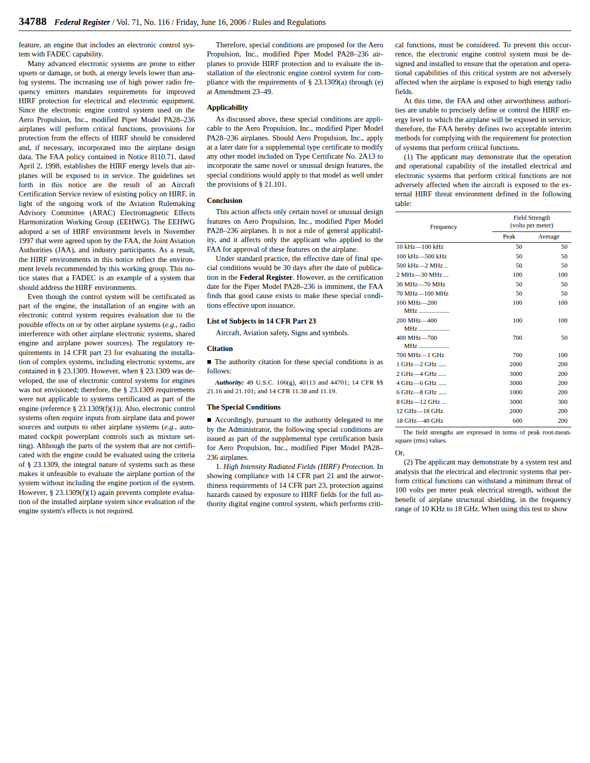34788 Federal Register / Vol. 71, No. 116 / Friday, June 16, 2006 / Rules and Regulations
feature, an engine that includes an electronic control system with FADEC capability.
Many advanced electronic systems are prone to either upsets or damage, or both, at energy levels lower than analog systems. The increasing use of high power radio frequency emitters mandates requirements for improved HIRF protection for electrical and electronic equipment. Since the electronic engine control system used on the Aero Propulsion, Inc., modified Piper Model PA28–236 airplanes will perform critical functions, provisions for protection from the effects of HIRF should be considered and, if necessary, incorporated into the airplane design data. The FAA policy contained in Notice 8110.71, dated April 2, 1998, establishes the HIRF energy levels that airplanes will be exposed to in service. The guidelines set forth in this notice are the result of an Aircraft Certification Service review of existing policy on HIRF, in light of the ongoing work of the Aviation Rulemaking Advisory Committee (ARAC) Electromagnetic Effects Harmonization Working Group (EEHWG). The EEHWG adopted a set of HIRF environment levels in November 1997 that were agreed upon by the FAA, the Joint Aviation Authorities (JAA), and industry participants. As a result, the HIRF environments in this notice reflect the environment levels recommended by this working group. This notice states that a FADEC is an example of a system that should address the HIRF environments.
Even though the control system will be certificated as part of the engine, the installation of an engine with an electronic control system requires evaluation due to the possible effects on or by other airplane systems (e.g., radio interference with other airplane electronic systems, shared engine and airplane power sources). The regulatory requirements in 14 CFR part 23 for evaluating the installation of complex systems, including electronic systems, are contained in § 23.1309. However, when § 23.1309 was developed, the use of electronic control systems for engines was not envisioned; therefore, the § 23.1309 requirements were not applicable to systems certificated as part of the engine (reference § 23.1309(f)(1)). Also, electronic control systems often require inputs from airplane data and power sources and outputs to other airplane systems (e.g., automated cockpit powerplant controls such as mixture setting). Although the parts of the system that are not certificated with the engine could be evaluated using the criteria of § 23.1309, the integral nature of systems such as these makes it unfeasible to evaluate the airplane portion of the system without including the engine portion of the system. However, § 23.1309(f)(1) again prevents complete evaluation of the installed airplane system since evaluation of the engine system's effects is not required.
Therefore, special conditions are proposed for the Aero Propulsion, Inc., modified Piper Model PA28–236 airplanes to provide HIRF protection and to evaluate the installation of the electronic engine control system for compliance with the requirements of § 23.1309(a) through (e) at Amendment 23–49.
Applicability
As discussed above, these special conditions are applicable to the Aero Propulsion, Inc., modified Piper Model PA28–236 airplanes. Should Aero Propulsion, Inc., apply at a later date for a supplemental type certificate to modify any other model included on Type Certificate No. 2A13 to incorporate the same novel or unusual design features, the special conditions would apply to that model as well under the provisions of § 21.101.
Conclusion
This action affects only certain novel or unusual design features on Aero Propulsion, Inc., modified Piper Model PA28–236 airplanes. It is not a rule of general applicability, and it affects only the applicant who applied to the FAA for approval of these features on the airplane.
Under standard practice, the effective date of final special conditions would be 30 days after the date of publication in the Federal Register. However, as the certification date for the Piper Model PA28–236 is imminent, the FAA finds that good cause exists to make these special conditions effective upon issuance.
List of Subjects in 14 CFR Part 23
Aircraft, Aviation safety, Signs and symbols.
Citation
The authority citation for these special conditions is as follows:
Authority: 49 U.S.C. 106(g), 40113 and 44701; 14 CFR §§ 21.16 and 21.101; and 14 CFR 11.38 and 11.19.
The Special Conditions
Accordingly, pursuant to the authority delegated to me by the Administrator, the following special conditions are issued as part of the supplemental type certification basis for Aero Propulsion, Inc., modified Piper Model PA28–236 airplanes.
1. High Intensity Radiated Fields (HIRF) Protection. In showing compliance with 14 CFR part 21 and the airworthiness requirements of 14 CFR part 23, protection against hazards caused by exposure to HIRF fields for the full authority digital engine control system, which performs critical functions, must be considered. To prevent this occurrence, the electronic engine control system must be designed and installed to ensure that the operation and operational capabilities of this critical system are not adversely affected when the airplane is exposed to high energy radio fields.
At this time, the FAA and other airworthiness authorities are unable to precisely define or control the HIRF energy level to which the airplane will be exposed in service; therefore, the FAA hereby defines two acceptable interim methods for complying with the requirement for protection of systems that perform critical functions.
(1) The applicant may demonstrate that the operation and operational capability of the installed electrical and electronic systems that perform critical functions are not adversely affected when the aircraft is exposed to the external HIRF threat environment defined in the following table:
| Frequency | Field Strength (volts per meter) |
| --- | --- |
| Peak | Average |
| 10 kHz—100 kHz | 50 | 50 |
| 100 kHz—500 kHz | 50 | 50 |
| 500 kHz—2 MHz .. | 50 | 50 |
| 2 MHz—30 MHz ... | 100 | 100 |
| 30 MHz—70 MHz | 50 | 50 |
| 70 MHz—100 MHz | 50 | 50 |
| 100 MHz—200 MHz ................... | 100 | 100 |
| 200 MHz—400 MHz ................... | 100 | 100 |
| 400 MHz—700 MHz ................... | 700 | 50 |
| 700 MHz—1 GHz | 700 | 100 |
| 1 GHz—2 GHz ..... | 2000 | 200 |
| 2 GHz—4 GHz ..... | 3000 | 200 |
| 4 GHz—6 GHz ..... | 3000 | 200 |
| 6 GHz—8 GHz ..... | 1000 | 200 |
| 8 GHz—12 GHz ... | 3000 | 300 |
| 12 GHz—18 GHz | 2000 | 200 |
| 18 GHz—40 GHz | 600 | 200 |
The field strengths are expressed in terms of peak root-mean-square (rms) values.
Or,
(2) The applicant may demonstrate by a system test and analysis that the electrical and electronic systems that perform critical functions can withstand a minimum threat of 100 volts per meter peak electrical strength, without the benefit of airplane structural shielding, in the frequency range of 10 KHz to 18 GHz. When using this test to show